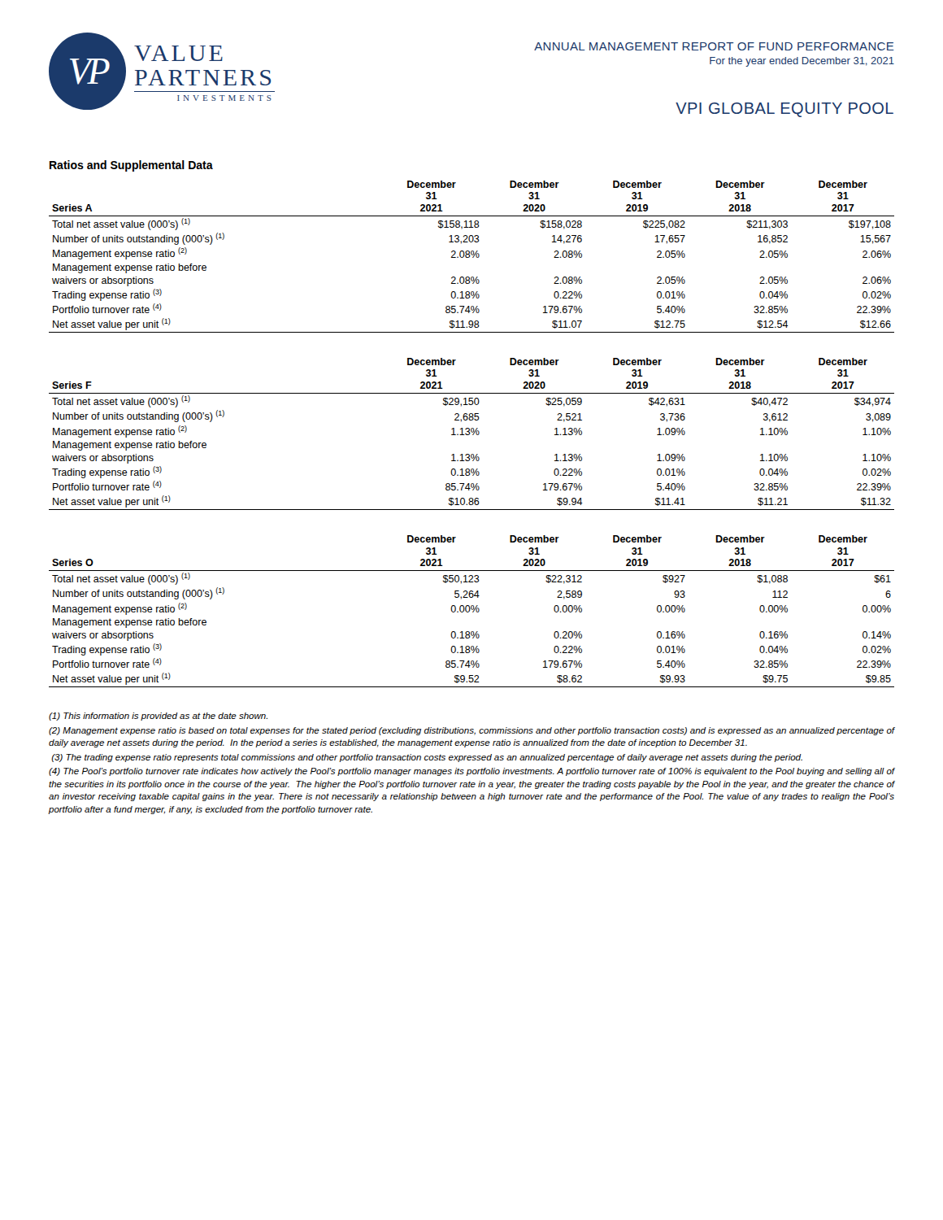VP
VALUE PARTNERS INVESTMENTS
ANNUAL MANAGEMENT REPORT OF FUND PERFORMANCE
For the year ended December 31, 2021
VPI GLOBAL EQUITY POOL
Ratios and Supplemental Data
| Series A | December 31 2021 | December 31 2020 | December 31 2019 | December 31 2018 | December 31 2017 |
| --- | --- | --- | --- | --- | --- |
| Total net asset value (000’s) (1) | $158,118 | $158,028 | $225,082 | $211,303 | $197,108 |
| Number of units outstanding (000’s) (1) | 13,203 | 14,276 | 17,657 | 16,852 | 15,567 |
| Management expense ratio (2) | 2.08% | 2.08% | 2.05% | 2.05% | 2.06% |
| Management expense ratio before | | | | | |
| waivers or absorptions | 2.08% | 2.08% | 2.05% | 2.05% | 2.06% |
| Trading expense ratio (3) | 0.18% | 0.22% | 0.01% | 0.04% | 0.02% |
| Portfolio turnover rate (4) | 85.74% | 179.67% | 5.40% | 32.85% | 22.39% |
| Net asset value per unit (1) | $11.98 | $11.07 | $12.75 | $12.54 | $12.66 |
| Series F | December 31 2021 | December 31 2020 | December 31 2019 | December 31 2018 | December 31 2017 |
| --- | --- | --- | --- | --- | --- |
| Total net asset value (000’s) (1) | $29,150 | $25,059 | $42,631 | $40,472 | $34,974 |
| Number of units outstanding (000’s) (1) | 2,685 | 2,521 | 3,736 | 3,612 | 3,089 |
| Management expense ratio (2) | 1.13% | 1.13% | 1.09% | 1.10% | 1.10% |
| Management expense ratio before | | | | | |
| waivers or absorptions | 1.13% | 1.13% | 1.09% | 1.10% | 1.10% |
| Trading expense ratio (3) | 0.18% | 0.22% | 0.01% | 0.04% | 0.02% |
| Portfolio turnover rate (4) | 85.74% | 179.67% | 5.40% | 32.85% | 22.39% |
| Net asset value per unit (1) | $10.86 | $9.94 | $11.41 | $11.21 | $11.32 |
| Series O | December 31 2021 | December 31 2020 | December 31 2019 | December 31 2018 | December 31 2017 |
| --- | --- | --- | --- | --- | --- |
| Total net asset value (000’s) (1) | $50,123 | $22,312 | $927 | $1,088 | $61 |
| Number of units outstanding (000’s) (1) | 5,264 | 2,589 | 93 | 112 | 6 |
| Management expense ratio (2) | 0.00% | 0.00% | 0.00% | 0.00% | 0.00% |
| Management expense ratio before | | | | | |
| waivers or absorptions | 0.18% | 0.20% | 0.16% | 0.16% | 0.14% |
| Trading expense ratio (3) | 0.18% | 0.22% | 0.01% | 0.04% | 0.02% |
| Portfolio turnover rate (4) | 85.74% | 179.67% | 5.40% | 32.85% | 22.39% |
| Net asset value per unit (1) | $9.52 | $8.62 | $9.93 | $9.75 | $9.85 |
(1) This information is provided as at the date shown.
(2) Management expense ratio is based on total expenses for the stated period (excluding distributions, commissions and other portfolio transaction costs) and is expressed as an annualized percentage of daily average net assets during the period. In the period a series is established, the management expense ratio is annualized from the date of inception to December 31.
(3) The trading expense ratio represents total commissions and other portfolio transaction costs expressed as an annualized percentage of daily average net assets during the period.
(4) The Pool’s portfolio turnover rate indicates how actively the Pool’s portfolio manager manages its portfolio investments. A portfolio turnover rate of 100% is equivalent to the Pool buying and selling all of the securities in its portfolio once in the course of the year. The higher the Pool’s portfolio turnover rate in a year, the greater the trading costs payable by the Pool in the year, and the greater the chance of an investor receiving taxable capital gains in the year. There is not necessarily a relationship between a high turnover rate and the performance of the Pool. The value of any trades to realign the Pool’s portfolio after a fund merger, if any, is excluded from the portfolio turnover rate.